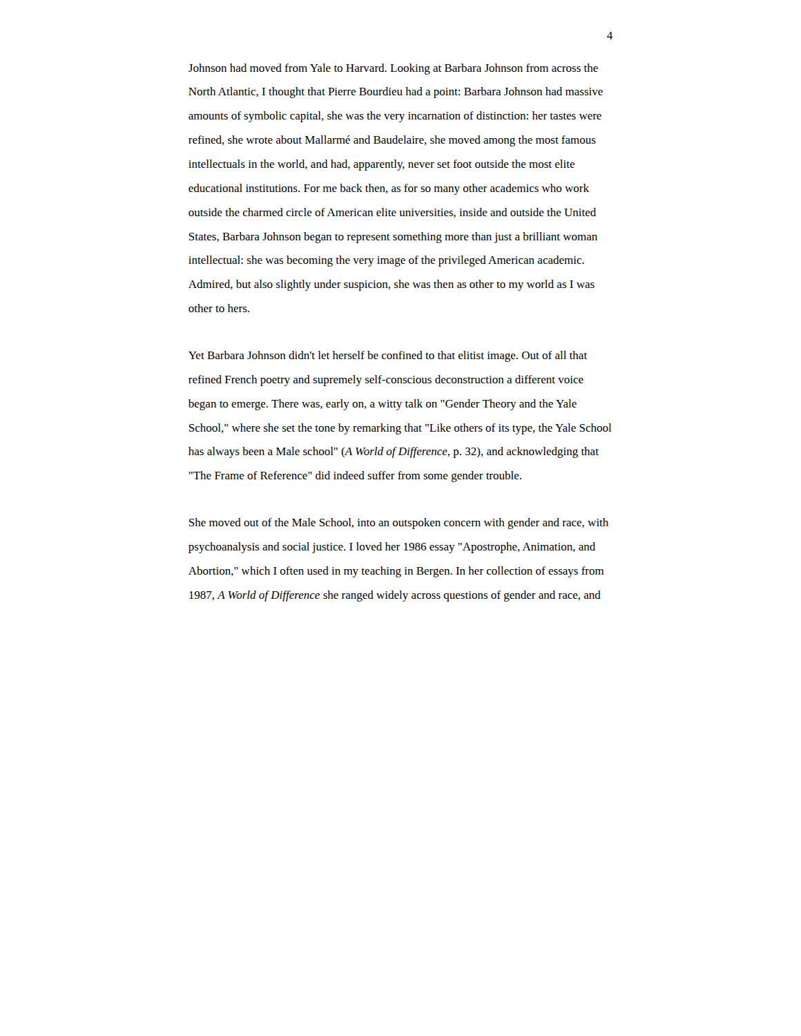4
Johnson had moved from Yale to Harvard. Looking at Barbara Johnson from across the North Atlantic, I thought that Pierre Bourdieu had a point: Barbara Johnson had massive amounts of symbolic capital, she was the very incarnation of distinction: her tastes were refined, she wrote about Mallarmé and Baudelaire, she moved among the most famous intellectuals in the world, and had, apparently, never set foot outside the most elite educational institutions. For me back then, as for so many other academics who work outside the charmed circle of American elite universities, inside and outside the United States, Barbara Johnson began to represent something more than just a brilliant woman intellectual: she was becoming the very image of the privileged American academic. Admired, but also slightly under suspicion, she was then as other to my world as I was other to hers.
Yet Barbara Johnson didn't let herself be confined to that elitist image. Out of all that refined French poetry and supremely self-conscious deconstruction a different voice began to emerge. There was, early on, a witty talk on "Gender Theory and the Yale School," where she set the tone by remarking that "Like others of its type, the Yale School has always been a Male school" (A World of Difference, p. 32), and acknowledging that "The Frame of Reference" did indeed suffer from some gender trouble.
She moved out of the Male School, into an outspoken concern with gender and race, with psychoanalysis and social justice. I loved her 1986 essay "Apostrophe, Animation, and Abortion," which I often used in my teaching in Bergen. In her collection of essays from 1987, A World of Difference she ranged widely across questions of gender and race, and